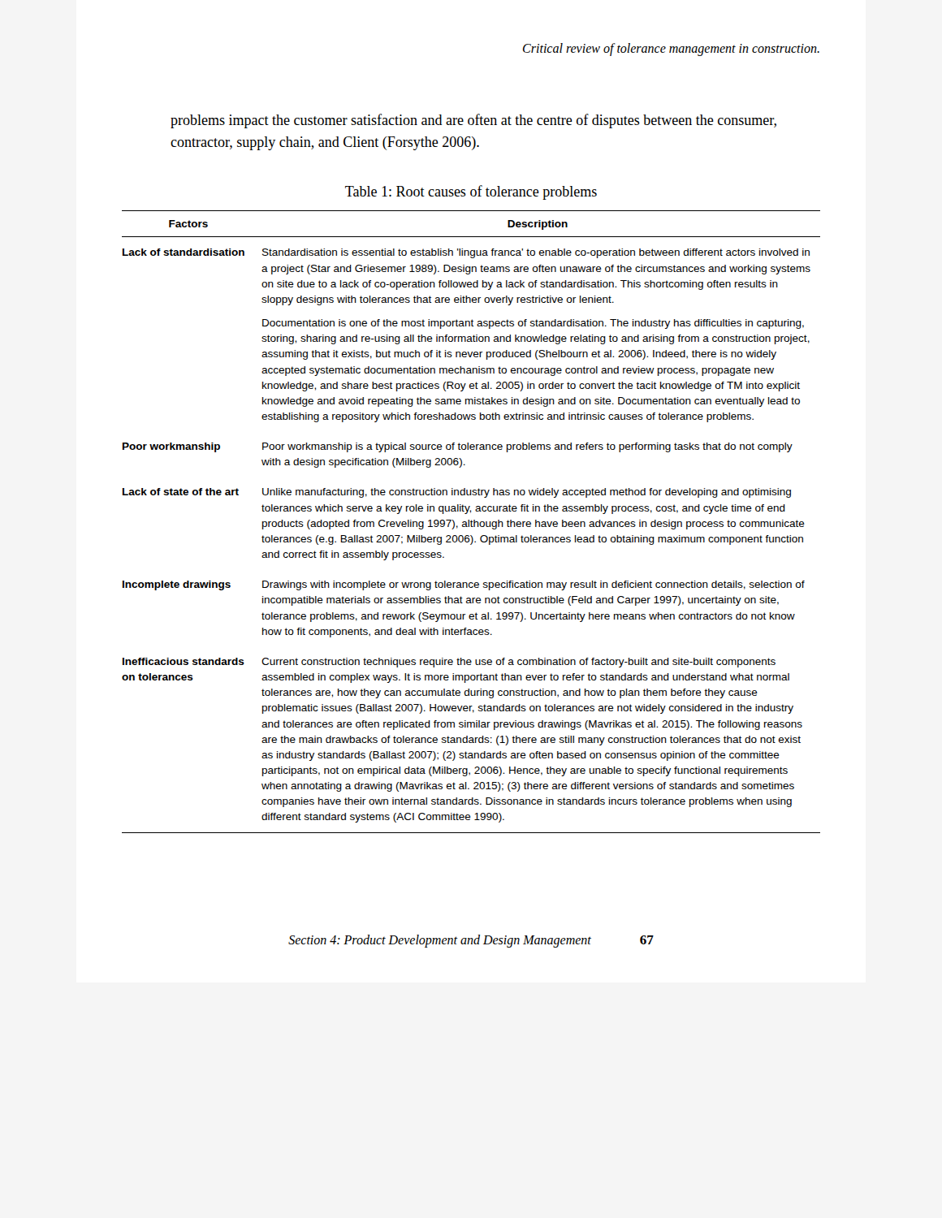Critical review of tolerance management in construction.
problems impact the customer satisfaction and are often at the centre of disputes between the consumer, contractor, supply chain, and Client (Forsythe 2006).
Table 1: Root causes of tolerance problems
| Factors | Description |
| --- | --- |
| Lack of standardisation | Standardisation is essential to establish 'lingua franca' to enable co-operation between different actors involved in a project (Star and Griesemer 1989). Design teams are often unaware of the circumstances and working systems on site due to a lack of co-operation followed by a lack of standardisation. This shortcoming often results in sloppy designs with tolerances that are either overly restrictive or lenient. Documentation is one of the most important aspects of standardisation. The industry has difficulties in capturing, storing, sharing and re-using all the information and knowledge relating to and arising from a construction project, assuming that it exists, but much of it is never produced (Shelbourn et al. 2006). Indeed, there is no widely accepted systematic documentation mechanism to encourage control and review process, propagate new knowledge, and share best practices (Roy et al. 2005) in order to convert the tacit knowledge of TM into explicit knowledge and avoid repeating the same mistakes in design and on site. Documentation can eventually lead to establishing a repository which foreshadows both extrinsic and intrinsic causes of tolerance problems. |
| Poor workmanship | Poor workmanship is a typical source of tolerance problems and refers to performing tasks that do not comply with a design specification (Milberg 2006). |
| Lack of state of the art | Unlike manufacturing, the construction industry has no widely accepted method for developing and optimising tolerances which serve a key role in quality, accurate fit in the assembly process, cost, and cycle time of end products (adopted from Creveling 1997), although there have been advances in design process to communicate tolerances (e.g. Ballast 2007; Milberg 2006). Optimal tolerances lead to obtaining maximum component function and correct fit in assembly processes. |
| Incomplete drawings | Drawings with incomplete or wrong tolerance specification may result in deficient connection details, selection of incompatible materials or assemblies that are not constructible (Feld and Carper 1997), uncertainty on site, tolerance problems, and rework (Seymour et al. 1997). Uncertainty here means when contractors do not know how to fit components, and deal with interfaces. |
| Inefficacious standards on tolerances | Current construction techniques require the use of a combination of factory-built and site-built components assembled in complex ways. It is more important than ever to refer to standards and understand what normal tolerances are, how they can accumulate during construction, and how to plan them before they cause problematic issues (Ballast 2007). However, standards on tolerances are not widely considered in the industry and tolerances are often replicated from similar previous drawings (Mavrikas et al. 2015). The following reasons are the main drawbacks of tolerance standards: (1) there are still many construction tolerances that do not exist as industry standards (Ballast 2007); (2) standards are often based on consensus opinion of the committee participants, not on empirical data (Milberg, 2006). Hence, they are unable to specify functional requirements when annotating a drawing (Mavrikas et al. 2015); (3) there are different versions of standards and sometimes companies have their own internal standards. Dissonance in standards incurs tolerance problems when using different standard systems (ACI Committee 1990). |
Section 4: Product Development and Design Management 67